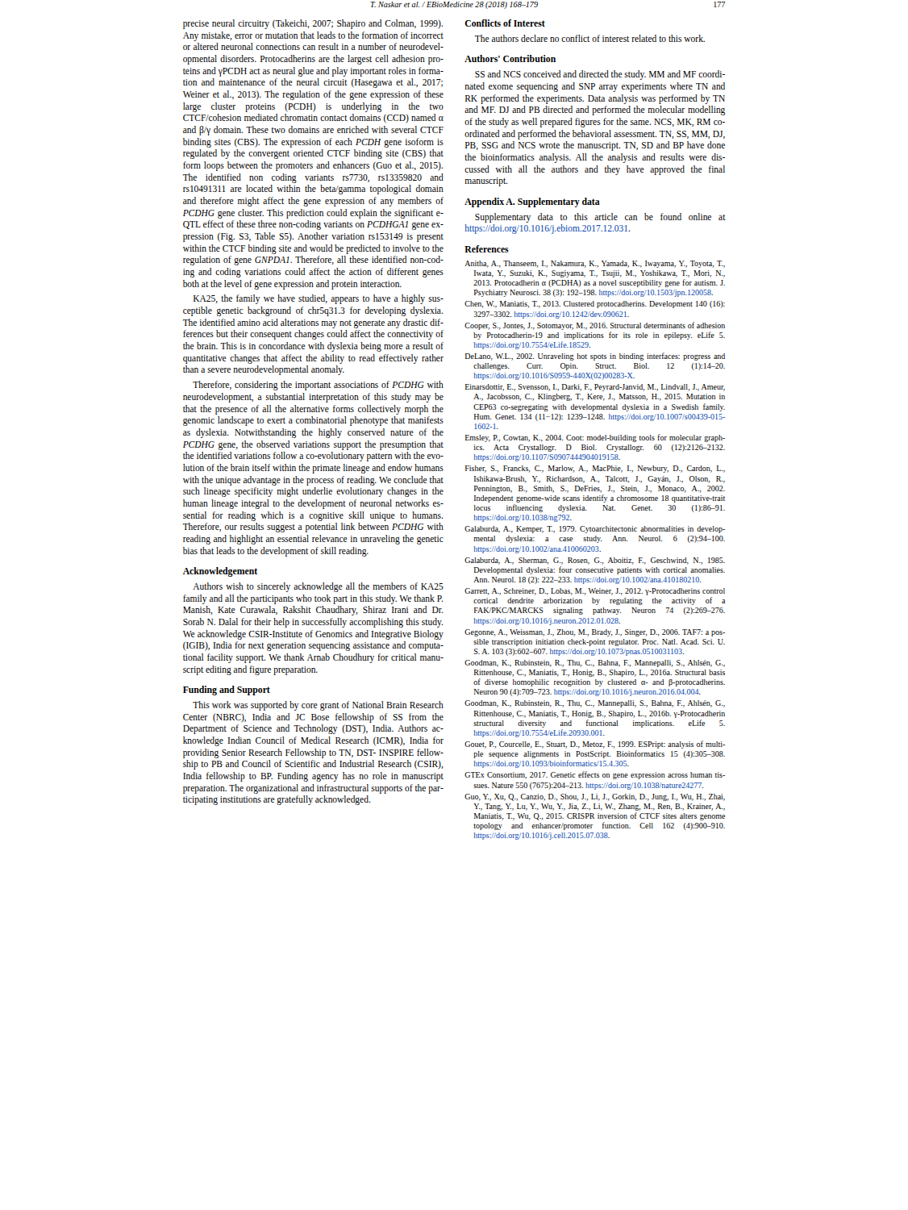T. Naskar et al. / EBioMedicine 28 (2018) 168–179
177
precise neural circuitry (Takeichi, 2007; Shapiro and Colman, 1999). Any mistake, error or mutation that leads to the formation of incorrect or altered neuronal connections can result in a number of neurodevelopmental disorders. Protocadherins are the largest cell adhesion proteins and γPCDH act as neural glue and play important roles in formation and maintenance of the neural circuit (Hasegawa et al., 2017; Weiner et al., 2013). The regulation of the gene expression of these large cluster proteins (PCDH) is underlying in the two CTCF/cohesion mediated chromatin contact domains (CCD) named α and β/γ domain. These two domains are enriched with several CTCF binding sites (CBS). The expression of each PCDH gene isoform is regulated by the convergent oriented CTCF binding site (CBS) that form loops between the promoters and enhancers (Guo et al., 2015). The identified non coding variants rs7730, rs13359820 and rs10491311 are located within the beta/gamma topological domain and therefore might affect the gene expression of any members of PCDHG gene cluster. This prediction could explain the significant e-QTL effect of these three non-coding variants on PCDHGA1 gene expression (Fig. S3, Table S5). Another variation rs153149 is present within the CTCF binding site and would be predicted to involve to the regulation of gene GNPDA1. Therefore, all these identified non-coding and coding variations could affect the action of different genes both at the level of gene expression and protein interaction.
KA25, the family we have studied, appears to have a highly susceptible genetic background of chr5q31.3 for developing dyslexia. The identified amino acid alterations may not generate any drastic differences but their consequent changes could affect the connectivity of the brain. This is in concordance with dyslexia being more a result of quantitative changes that affect the ability to read effectively rather than a severe neurodevelopmental anomaly.
Therefore, considering the important associations of PCDHG with neurodevelopment, a substantial interpretation of this study may be that the presence of all the alternative forms collectively morph the genomic landscape to exert a combinatorial phenotype that manifests as dyslexia. Notwithstanding the highly conserved nature of the PCDHG gene, the observed variations support the presumption that the identified variations follow a co-evolutionary pattern with the evolution of the brain itself within the primate lineage and endow humans with the unique advantage in the process of reading. We conclude that such lineage specificity might underlie evolutionary changes in the human lineage integral to the development of neuronal networks essential for reading which is a cognitive skill unique to humans. Therefore, our results suggest a potential link between PCDHG with reading and highlight an essential relevance in unraveling the genetic bias that leads to the development of skill reading.
Acknowledgement
Authors wish to sincerely acknowledge all the members of KA25 family and all the participants who took part in this study. We thank P. Manish, Kate Curawala, Rakshit Chaudhary, Shiraz Irani and Dr. Sorab N. Dalal for their help in successfully accomplishing this study. We acknowledge CSIR-Institute of Genomics and Integrative Biology (IGIB), India for next generation sequencing assistance and computational facility support. We thank Arnab Choudhury for critical manuscript editing and figure preparation.
Funding and Support
This work was supported by core grant of National Brain Research Center (NBRC), India and JC Bose fellowship of SS from the Department of Science and Technology (DST), India. Authors acknowledge Indian Council of Medical Research (ICMR), India for providing Senior Research Fellowship to TN, DST- INSPIRE fellowship to PB and Council of Scientific and Industrial Research (CSIR), India fellowship to BP. Funding agency has no role in manuscript preparation. The organizational and infrastructural supports of the participating institutions are gratefully acknowledged.
Conflicts of Interest
The authors declare no conflict of interest related to this work.
Authors' Contribution
SS and NCS conceived and directed the study. MM and MF coordinated exome sequencing and SNP array experiments where TN and RK performed the experiments. Data analysis was performed by TN and MF. DJ and PB directed and performed the molecular modelling of the study as well prepared figures for the same. NCS, MK, RM coordinated and performed the behavioral assessment. TN, SS, MM, DJ, PB, SSG and NCS wrote the manuscript. TN, SD and BP have done the bioinformatics analysis. All the analysis and results were discussed with all the authors and they have approved the final manuscript.
Appendix A. Supplementary data
Supplementary data to this article can be found online at https://doi.org/10.1016/j.ebiom.2017.12.031.
References
Anitha, A., Thanseem, I., Nakamura, K., Yamada, K., Iwayama, Y., Toyota, T., Iwata, Y., Suzuki, K., Sugiyama, T., Tsujii, M., Yoshikawa, T., Mori, N., 2013. Protocadherin α (PCDHA) as a novel susceptibility gene for autism. J. Psychiatry Neurosci. 38 (3): 192–198. https://doi.org/10.1503/jpn.120058.
Chen, W., Maniatis, T., 2013. Clustered protocadherins. Development 140 (16): 3297–3302. https://doi.org/10.1242/dev.090621.
Cooper, S., Jontes, J., Sotomayor, M., 2016. Structural determinants of adhesion by Protocadherin-19 and implications for its role in epilepsy. eLife 5. https://doi.org/10.7554/eLife.18529.
DeLano, W.L., 2002. Unraveling hot spots in binding interfaces: progress and challenges. Curr. Opin. Struct. Biol. 12 (1):14–20. https://doi.org/10.1016/S0959-440X(02)00283-X.
Einarsdottir, E., Svensson, I., Darki, F., Peyrard-Janvid, M., Lindvall, J., Ameur, A., Jacobsson, C., Klingberg, T., Kere, J., Matsson, H., 2015. Mutation in CEP63 co-segregating with developmental dyslexia in a Swedish family. Hum. Genet. 134 (11−12): 1239–1248. https://doi.org/10.1007/s00439-015-1602-1.
Emsley, P., Cowtan, K., 2004. Coot: model-building tools for molecular graphics. Acta Crystallogr. D Biol. Crystallogr. 60 (12):2126–2132. https://doi.org/10.1107/S0907444904019158.
Fisher, S., Francks, C., Marlow, A., MacPhie, I., Newbury, D., Cardon, L., Ishikawa-Brush, Y., Richardson, A., Talcott, J., Gayán, J., Olson, R., Pennington, B., Smith, S., DeFries, J., Stein, J., Monaco, A., 2002. Independent genome-wide scans identify a chromosome 18 quantitative-trait locus influencing dyslexia. Nat. Genet. 30 (1):86–91. https://doi.org/10.1038/ng792.
Galaburda, A., Kemper, T., 1979. Cytoarchitectonic abnormalities in developmental dyslexia: a case study. Ann. Neurol. 6 (2):94–100. https://doi.org/10.1002/ana.410060203.
Galaburda, A., Sherman, G., Rosen, G., Aboitiz, F., Geschwind, N., 1985. Developmental dyslexia: four consecutive patients with cortical anomalies. Ann. Neurol. 18 (2): 222–233. https://doi.org/10.1002/ana.410180210.
Garrett, A., Schreiner, D., Lobas, M., Weiner, J., 2012. γ-Protocadherins control cortical dendrite arborization by regulating the activity of a FAK/PKC/MARCKS signaling pathway. Neuron 74 (2):269–276. https://doi.org/10.1016/j.neuron.2012.01.028.
Gegonne, A., Weissman, J., Zhou, M., Brady, J., Singer, D., 2006. TAF7: a possible transcription initiation check-point regulator. Proc. Natl. Acad. Sci. U. S. A. 103 (3):602–607. https://doi.org/10.1073/pnas.0510031103.
Goodman, K., Rubinstein, R., Thu, C., Bahna, F., Mannepalli, S., Ahlsén, G., Rittenhouse, C., Maniatis, T., Honig, B., Shapiro, L., 2016a. Structural basis of diverse homophilic recognition by clustered α- and β-protocadherins. Neuron 90 (4):709–723. https://doi.org/10.1016/j.neuron.2016.04.004.
Goodman, K., Rubinstein, R., Thu, C., Mannepalli, S., Bahna, F., Ahlsén, G., Rittenhouse, C., Maniatis, T., Honig, B., Shapiro, L., 2016b. γ-Protocadherin structural diversity and functional implications. eLife 5. https://doi.org/10.7554/eLife.20930.001.
Gouet, P., Courcelle, E., Stuart, D., Metoz, F., 1999. ESPript: analysis of multiple sequence alignments in PostScript. Bioinformatics 15 (4):305–308. https://doi.org/10.1093/bioinformatics/15.4.305.
GTEx Consortium, 2017. Genetic effects on gene expression across human tissues. Nature 550 (7675):204–213. https://doi.org/10.1038/nature24277.
Guo, Y., Xu, Q., Canzio, D., Shou, J., Li, J., Gorkin, D., Jung, I., Wu, H., Zhai, Y., Tang, Y., Lu, Y., Wu, Y., Jia, Z., Li, W., Zhang, M., Ren, B., Krainer, A., Maniatis, T., Wu, Q., 2015. CRISPR inversion of CTCF sites alters genome topology and enhancer/promoter function. Cell 162 (4):900–910. https://doi.org/10.1016/j.cell.2015.07.038.